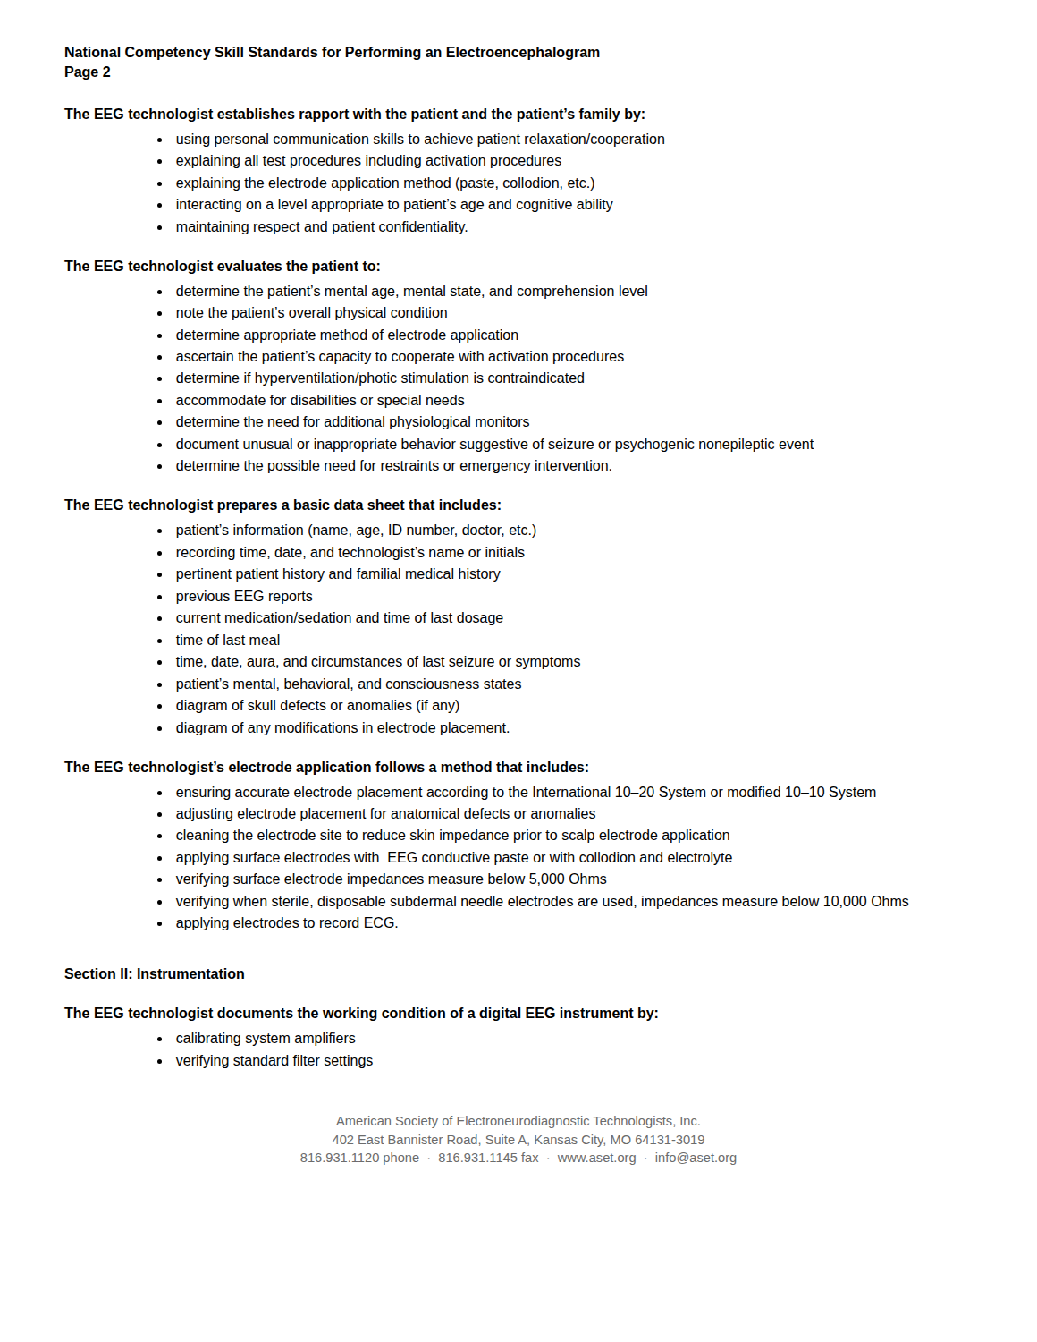National Competency Skill Standards for Performing an Electroencephalogram Page 2
The EEG technologist establishes rapport with the patient and the patient’s family by:
using personal communication skills to achieve patient relaxation/cooperation
explaining all test procedures including activation procedures
explaining the electrode application method (paste, collodion, etc.)
interacting on a level appropriate to patient’s age and cognitive ability
maintaining respect and patient confidentiality.
The EEG technologist evaluates the patient to:
determine the patient’s mental age, mental state, and comprehension level
note the patient’s overall physical condition
determine appropriate method of electrode application
ascertain the patient’s capacity to cooperate with activation procedures
determine if hyperventilation/photic stimulation is contraindicated
accommodate for disabilities or special needs
determine the need for additional physiological monitors
document unusual or inappropriate behavior suggestive of seizure or psychogenic nonepileptic event
determine the possible need for restraints or emergency intervention.
The EEG technologist prepares a basic data sheet that includes:
patient’s information (name, age, ID number, doctor, etc.)
recording time, date, and technologist’s name or initials
pertinent patient history and familial medical history
previous EEG reports
current medication/sedation and time of last dosage
time of last meal
time, date, aura, and circumstances of last seizure or symptoms
patient’s mental, behavioral, and consciousness states
diagram of skull defects or anomalies (if any)
diagram of any modifications in electrode placement.
The EEG technologist’s electrode application follows a method that includes:
ensuring accurate electrode placement according to the International 10–20 System or modified 10–10 System
adjusting electrode placement for anatomical defects or anomalies
cleaning the electrode site to reduce skin impedance prior to scalp electrode application
applying surface electrodes with EEG conductive paste or with collodion and electrolyte
verifying surface electrode impedances measure below 5,000 Ohms
verifying when sterile, disposable subdermal needle electrodes are used, impedances measure below 10,000 Ohms
applying electrodes to record ECG.
Section II: Instrumentation
The EEG technologist documents the working condition of a digital EEG instrument by:
calibrating system amplifiers
verifying standard filter settings
American Society of Electroneurodiagnostic Technologists, Inc. 402 East Bannister Road, Suite A, Kansas City, MO 64131-3019 816.931.1120 phone · 816.931.1145 fax · www.aset.org · info@aset.org